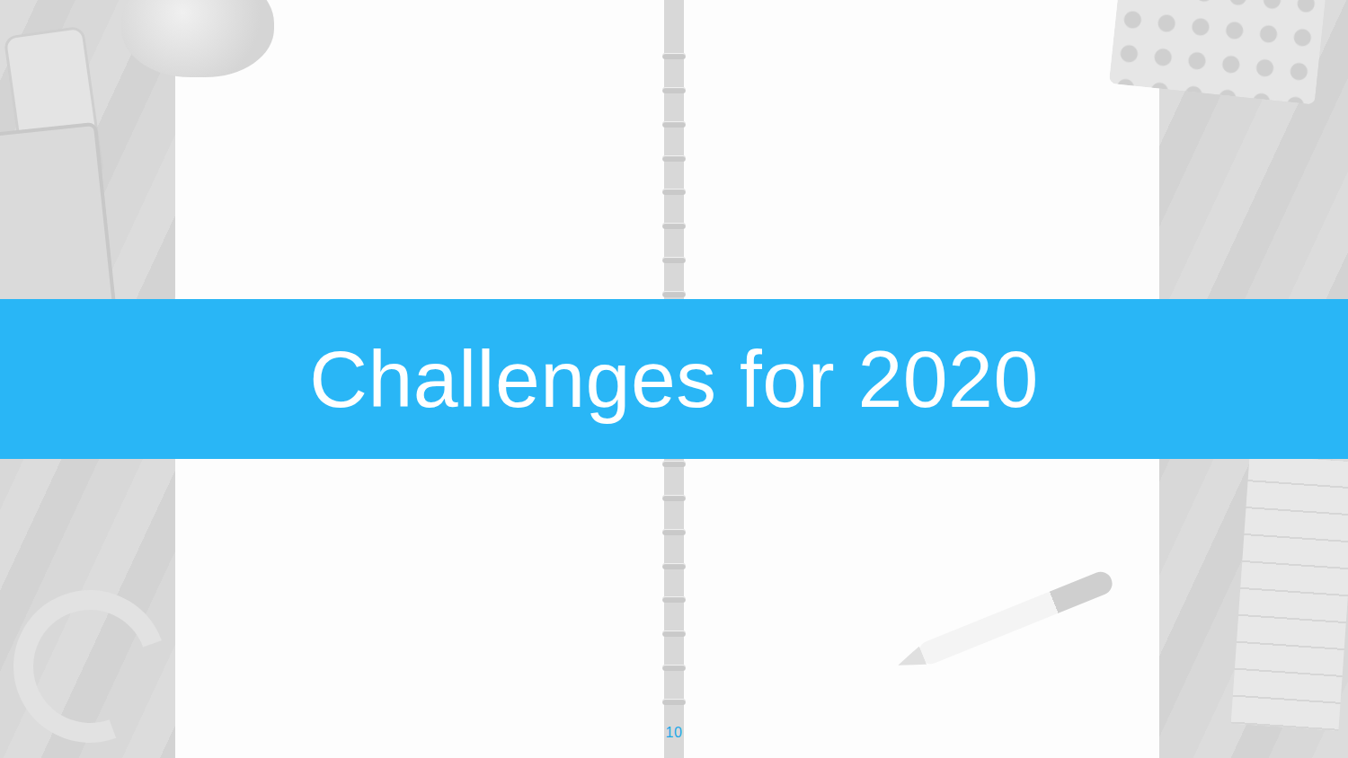Challenges for 2020
10